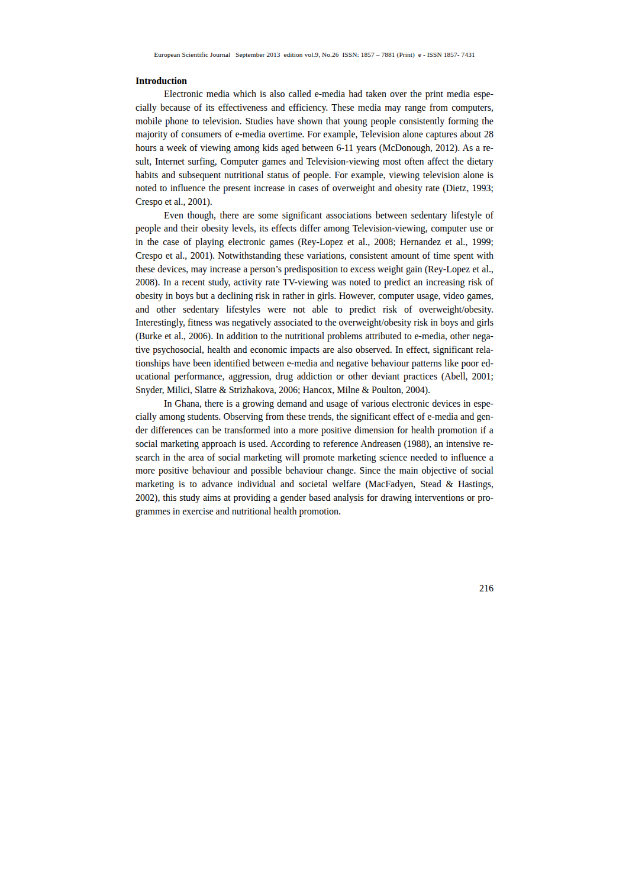European Scientific Journal September 2013 edition vol.9, No.26 ISSN: 1857 – 7881 (Print) e - ISSN 1857- 7431
Introduction
Electronic media which is also called e-media had taken over the print media especially because of its effectiveness and efficiency. These media may range from computers, mobile phone to television. Studies have shown that young people consistently forming the majority of consumers of e-media overtime. For example, Television alone captures about 28 hours a week of viewing among kids aged between 6-11 years (McDonough, 2012). As a result, Internet surfing, Computer games and Television-viewing most often affect the dietary habits and subsequent nutritional status of people. For example, viewing television alone is noted to influence the present increase in cases of overweight and obesity rate (Dietz, 1993; Crespo et al., 2001).
Even though, there are some significant associations between sedentary lifestyle of people and their obesity levels, its effects differ among Television-viewing, computer use or in the case of playing electronic games (Rey-Lopez et al., 2008; Hernandez et al., 1999; Crespo et al., 2001). Notwithstanding these variations, consistent amount of time spent with these devices, may increase a person’s predisposition to excess weight gain (Rey-Lopez et al., 2008). In a recent study, activity rate TV-viewing was noted to predict an increasing risk of obesity in boys but a declining risk in rather in girls. However, computer usage, video games, and other sedentary lifestyles were not able to predict risk of overweight/obesity. Interestingly, fitness was negatively associated to the overweight/obesity risk in boys and girls (Burke et al., 2006). In addition to the nutritional problems attributed to e-media, other negative psychosocial, health and economic impacts are also observed. In effect, significant relationships have been identified between e-media and negative behaviour patterns like poor educational performance, aggression, drug addiction or other deviant practices (Abell, 2001; Snyder, Milici, Slatre & Strizhakova, 2006; Hancox, Milne & Poulton, 2004).
In Ghana, there is a growing demand and usage of various electronic devices in especially among students. Observing from these trends, the significant effect of e-media and gender differences can be transformed into a more positive dimension for health promotion if a social marketing approach is used. According to reference Andreasen (1988), an intensive research in the area of social marketing will promote marketing science needed to influence a more positive behaviour and possible behaviour change. Since the main objective of social marketing is to advance individual and societal welfare (MacFadyen, Stead & Hastings, 2002), this study aims at providing a gender based analysis for drawing interventions or programmes in exercise and nutritional health promotion.
216